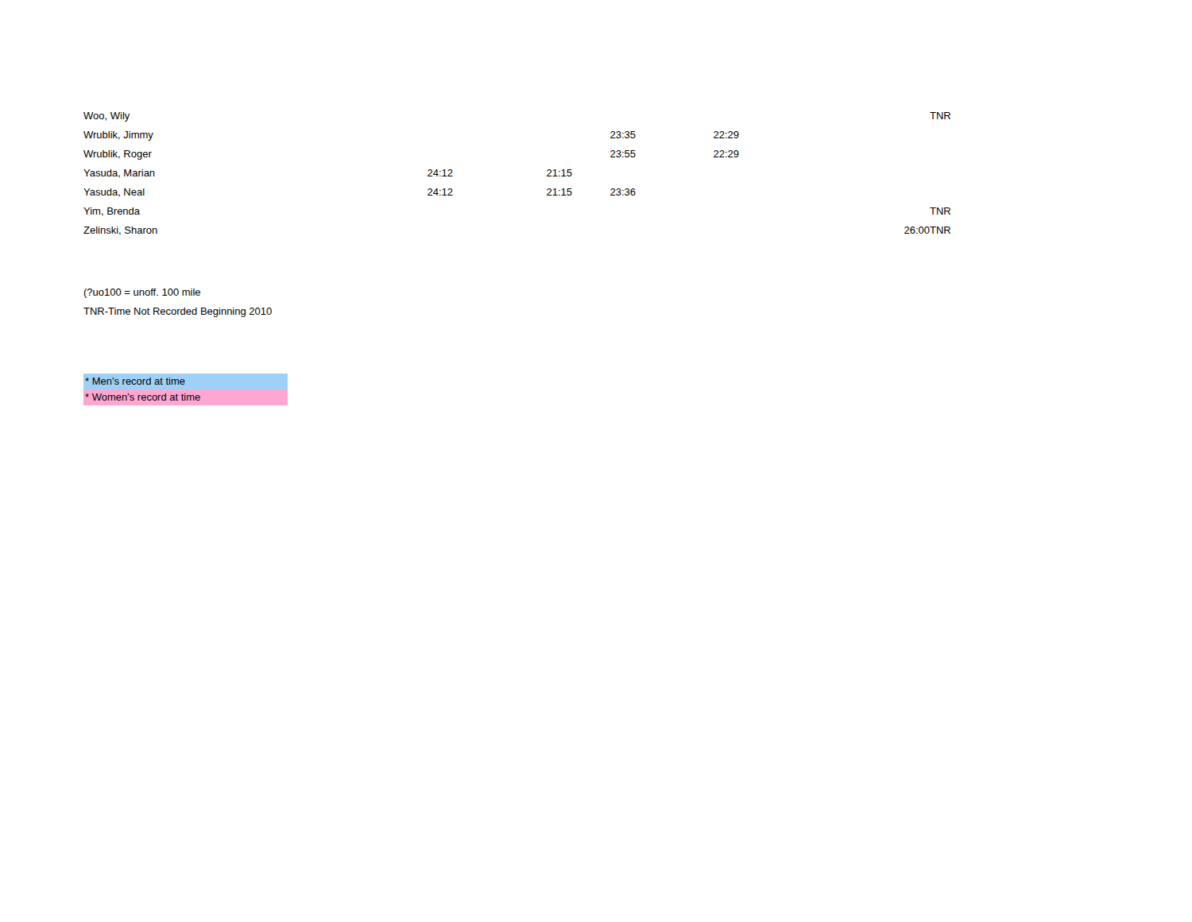| Woo, Wily | | | | | | TNR |
| Wrublik, Jimmy | | | 23:35 | 22:29 | | |
| Wrublik, Roger | | | 23:55 | 22:29 | | |
| Yasuda, Marian | 24:12 | 21:15 | | | | |
| Yasuda, Neal | 24:12 | 21:15 | 23:36 | | | |
| Yim, Brenda | | | | | | TNR |
| Zelinski, Sharon | | | | | 26:00 | TNR |
(?uo100 = unoff. 100 mile
TNR-Time Not Recorded Beginning 2010
* Men's record at time
* Women's record at time